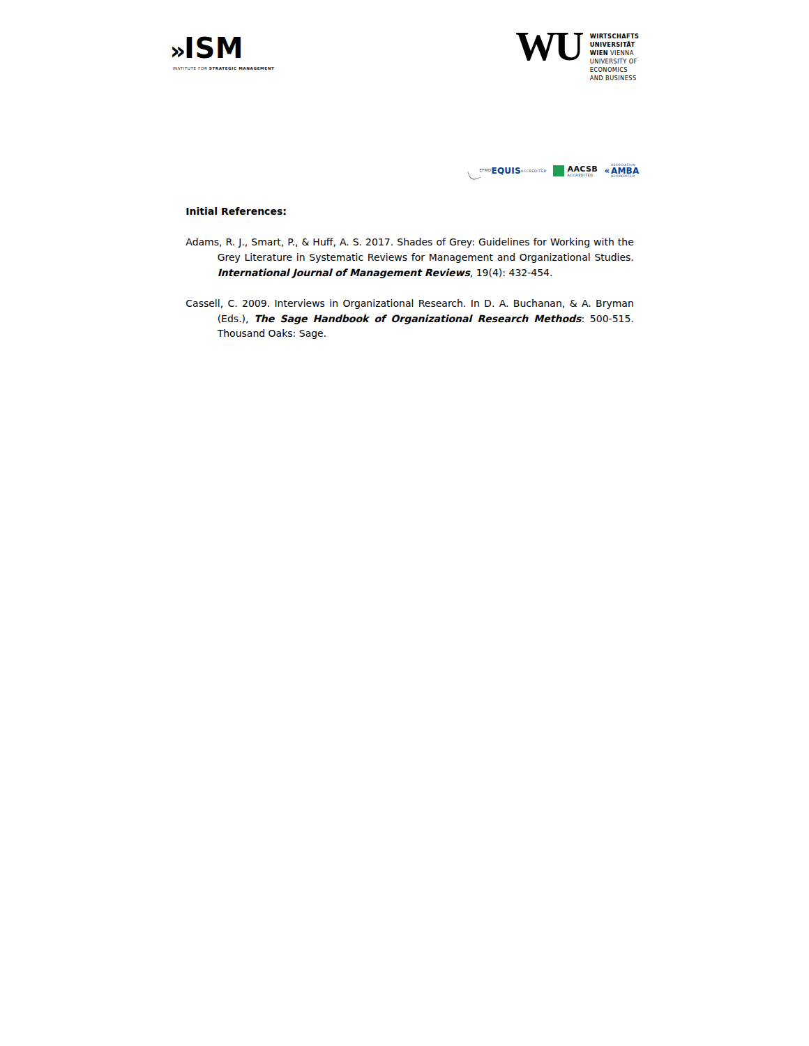»ISM INSTITUTE FOR STRATEGIC MANAGEMENT
WU
WIRTSCHAFTS
UNIVERSITÄT
WIEN VIENNA
UNIVERSITY OF
ECONOMICS
AND BUSINESS
EFMD EQUIS ACCREDITED
AACSB ACCREDITED
« ASSOCIATION AMBA ACCREDITED
Initial References:
Adams, R. J., Smart, P., & Huff, A. S. 2017. Shades of Grey: Guidelines for Working with the Grey Literature in Systematic Reviews for Management and Organizational Studies. International Journal of Management Reviews, 19(4): 432-454.
Cassell, C. 2009. Interviews in Organizational Research. In D. A. Buchanan, & A. Bryman (Eds.), The Sage Handbook of Organizational Research Methods: 500-515. Thousand Oaks: Sage.